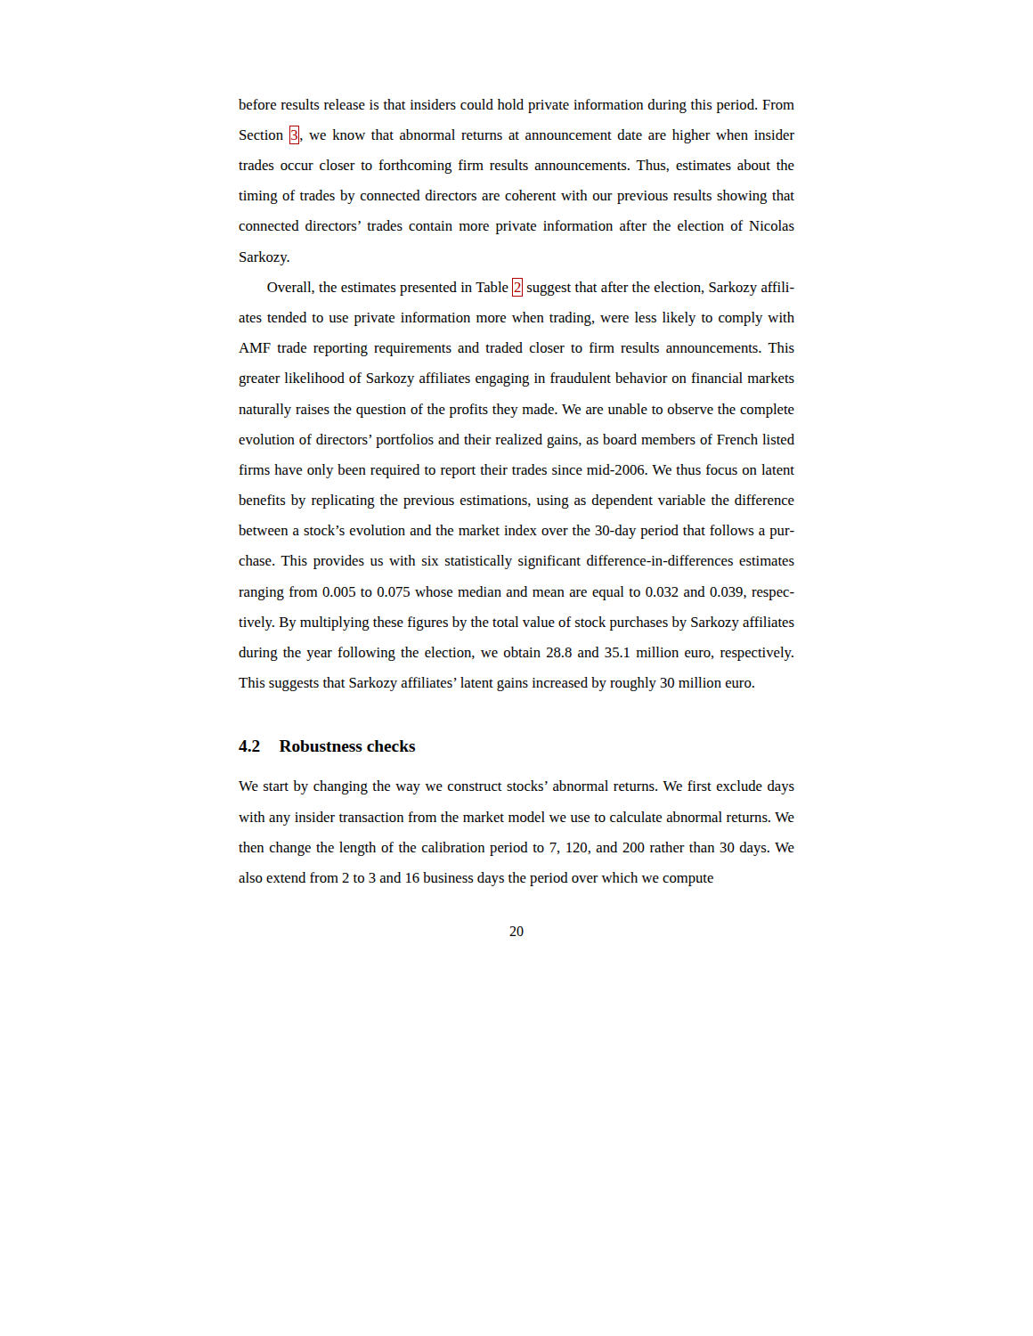before results release is that insiders could hold private information during this period. From Section 3, we know that abnormal returns at announcement date are higher when insider trades occur closer to forthcoming firm results announcements. Thus, estimates about the timing of trades by connected directors are coherent with our previous results showing that connected directors’ trades contain more private information after the election of Nicolas Sarkozy.
Overall, the estimates presented in Table 2 suggest that after the election, Sarkozy affiliates tended to use private information more when trading, were less likely to comply with AMF trade reporting requirements and traded closer to firm results announcements. This greater likelihood of Sarkozy affiliates engaging in fraudulent behavior on financial markets naturally raises the question of the profits they made. We are unable to observe the complete evolution of directors’ portfolios and their realized gains, as board members of French listed firms have only been required to report their trades since mid-2006. We thus focus on latent benefits by replicating the previous estimations, using as dependent variable the difference between a stock’s evolution and the market index over the 30-day period that follows a purchase. This provides us with six statistically significant difference-in-differences estimates ranging from 0.005 to 0.075 whose median and mean are equal to 0.032 and 0.039, respectively. By multiplying these figures by the total value of stock purchases by Sarkozy affiliates during the year following the election, we obtain 28.8 and 35.1 million euro, respectively. This suggests that Sarkozy affiliates’ latent gains increased by roughly 30 million euro.
4.2 Robustness checks
We start by changing the way we construct stocks’ abnormal returns. We first exclude days with any insider transaction from the market model we use to calculate abnormal returns. We then change the length of the calibration period to 7, 120, and 200 rather than 30 days. We also extend from 2 to 3 and 16 business days the period over which we compute
20